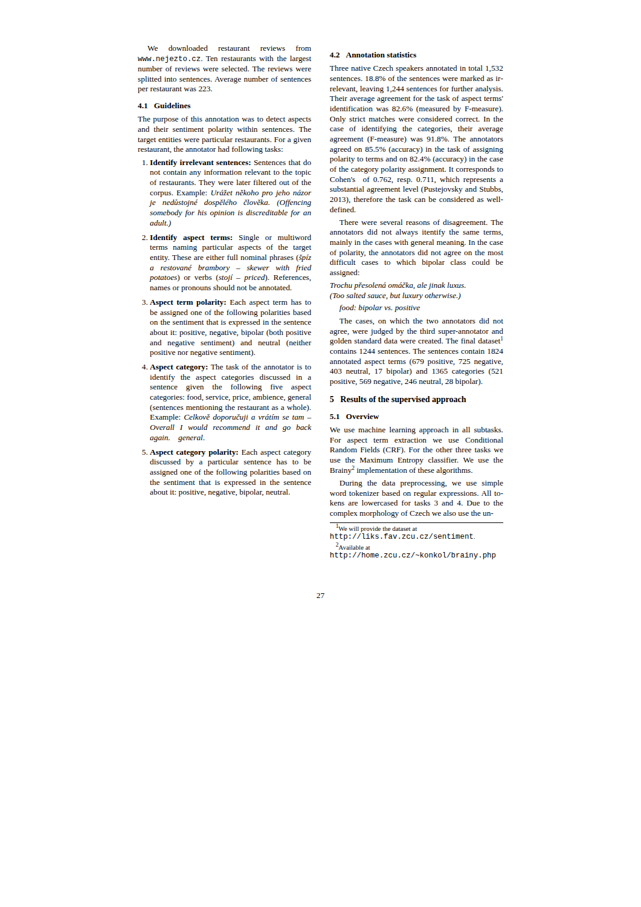We downloaded restaurant reviews from www.nejezto.cz. Ten restaurants with the largest number of reviews were selected. The reviews were splitted into sentences. Average number of sentences per restaurant was 223.
4.1 Guidelines
The purpose of this annotation was to detect aspects and their sentiment polarity within sentences. The target entities were particular restaurants. For a given restaurant, the annotator had following tasks:
Identify irrelevant sentences: Sentences that do not contain any information relevant to the topic of restaurants. They were later filtered out of the corpus. Example: Urážet někoho pro jeho názor je nedůstojné dospělého člověka. (Offencing somebody for his opinion is discreditable for an adult.)
Identify aspect terms: Single or multiword terms naming particular aspects of the target entity. These are either full nominal phrases (špíz a restované brambory – skewer with fried potatoes) or verbs (stojí – priced). References, names or pronouns should not be annotated.
Aspect term polarity: Each aspect term has to be assigned one of the following polarities based on the sentiment that is expressed in the sentence about it: positive, negative, bipolar (both positive and negative sentiment) and neutral (neither positive nor negative sentiment).
Aspect category: The task of the annotator is to identify the aspect categories discussed in a sentence given the following five aspect categories: food, service, price, ambience, general (sentences mentioning the restaurant as a whole). Example: Celkově doporučuji a vrátím se tam – Overall I would recommend it and go back again. general.
Aspect category polarity: Each aspect category discussed by a particular sentence has to be assigned one of the following polarities based on the sentiment that is expressed in the sentence about it: positive, negative, bipolar, neutral.
4.2 Annotation statistics
Three native Czech speakers annotated in total 1,532 sentences. 18.8% of the sentences were marked as irrelevant, leaving 1,244 sentences for further analysis. Their average agreement for the task of aspect terms' identification was 82.6% (measured by F-measure). Only strict matches were considered correct. In the case of identifying the categories, their average agreement (F-measure) was 91.8%. The annotators agreed on 85.5% (accuracy) in the task of assigning polarity to terms and on 82.4% (accuracy) in the case of the category polarity assignment. It corresponds to Cohen's of 0.762, resp. 0.711, which represents a substantial agreement level (Pustejovsky and Stubbs, 2013), therefore the task can be considered as well-defined.
There were several reasons of disagreement. The annotators did not always itentify the same terms, mainly in the cases with general meaning. In the case of polarity, the annotators did not agree on the most difficult cases to which bipolar class could be assigned:
Trochu přesolená omáčka, ale jinak luxus.
(Too salted sauce, but luxury otherwise.)
food: bipolar vs. positive
The cases, on which the two annotators did not agree, were judged by the third super-annotator and golden standard data were created. The final dataset1 contains 1244 sentences. The sentences contain 1824 annotated aspect terms (679 positive, 725 negative, 403 neutral, 17 bipolar) and 1365 categories (521 positive, 569 negative, 246 neutral, 28 bipolar).
5 Results of the supervised approach
5.1 Overview
We use machine learning approach in all subtasks. For aspect term extraction we use Conditional Random Fields (CRF). For the other three tasks we use the Maximum Entropy classifier. We use the Brainy2 implementation of these algorithms.
During the data preprocessing, we use simple word tokenizer based on regular expressions. All tokens are lowercased for tasks 3 and 4. Due to the complex morphology of Czech we also use the un-
1We will provide the dataset at http://liks.fav.zcu.cz/sentiment.
2Available at http://home.zcu.cz/~konkol/brainy.php
27